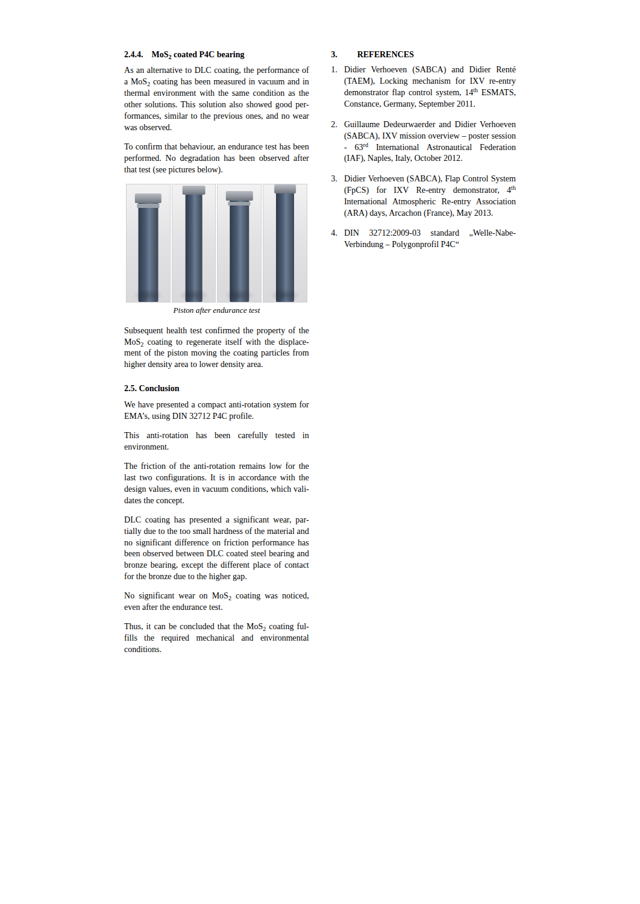2.4.4. MoS2 coated P4C bearing
As an alternative to DLC coating, the performance of a MoS2 coating has been measured in vacuum and in thermal environment with the same condition as the other solutions. This solution also showed good performances, similar to the previous ones, and no wear was observed.
To confirm that behaviour, an endurance test has been performed. No degradation has been observed after that test (see pictures below).
Piston after endurance test
Subsequent health test confirmed the property of the MoS2 coating to regenerate itself with the displacement of the piston moving the coating particles from higher density area to lower density area.
2.5. Conclusion
We have presented a compact anti-rotation system for EMA’s, using DIN 32712 P4C profile.
This anti-rotation has been carefully tested in environment.
The friction of the anti-rotation remains low for the last two configurations. It is in accordance with the design values, even in vacuum conditions, which validates the concept.
DLC coating has presented a significant wear, partially due to the too small hardness of the material and no significant difference on friction performance has been observed between DLC coated steel bearing and bronze bearing, except the different place of contact for the bronze due to the higher gap.
No significant wear on MoS2 coating was noticed, even after the endurance test.
Thus, it can be concluded that the MoS2 coating fulfills the required mechanical and environmental conditions.
3. REFERENCES
Didier Verhoeven (SABCA) and Didier Renté (TAEM), Locking mechanism for IXV re-entry demonstrator flap control system, 14th ESMATS, Constance, Germany, September 2011.
Guillaume Dedeurwaerder and Didier Verhoeven (SABCA), IXV mission overview – poster session - 63rd International Astronautical Federation (IAF), Naples, Italy, October 2012.
Didier Verhoeven (SABCA), Flap Control System (FpCS) for IXV Re-entry demonstrator, 4th International Atmospheric Re-entry Association (ARA) days, Arcachon (France), May 2013.
DIN 32712:2009-03 standard „Welle-Nabe-Verbindung – Polygonprofil P4C“